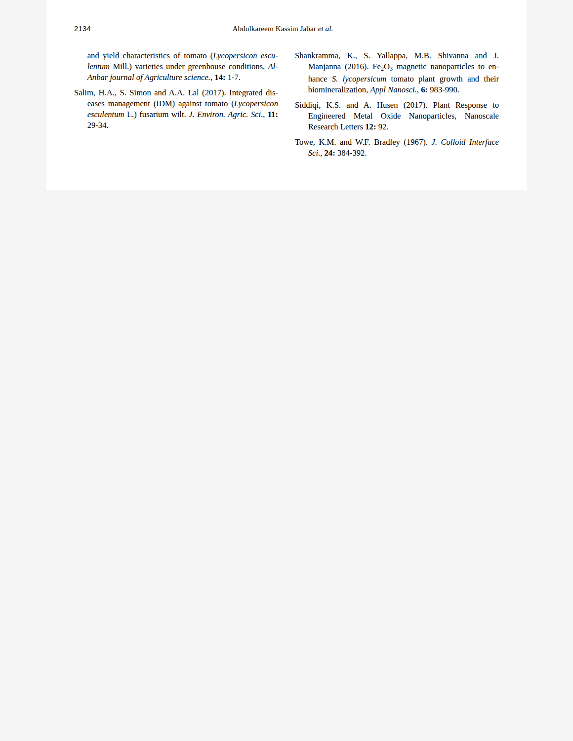2134 Abdulkareem Kassim Jabar et al.
and yield characteristics of tomato (Lycopersicon esculentum Mill.) varieties under greenhouse conditions, Al-Anbar journal of Agriculture science., 14: 1-7.
Salim, H.A., S. Simon and A.A. Lal (2017). Integrated diseases management (IDM) against tomato (Lycopersicon esculentum L.) fusarium wilt. J. Environ. Agric. Sci., 11: 29-34.
Shankramma, K., S. Yallappa, M.B. Shivanna and J. Manjanna (2016). Fe2O3 magnetic nanoparticles to enhance S. lycopersicum tomato plant growth and their biomineralization, Appl Nanosci., 6: 983-990.
Siddiqi, K.S. and A. Husen (2017). Plant Response to Engineered Metal Oxide Nanoparticles, Nanoscale Research Letters 12: 92.
Towe, K.M. and W.F. Bradley (1967). J. Colloid Interface Sci., 24: 384-392.